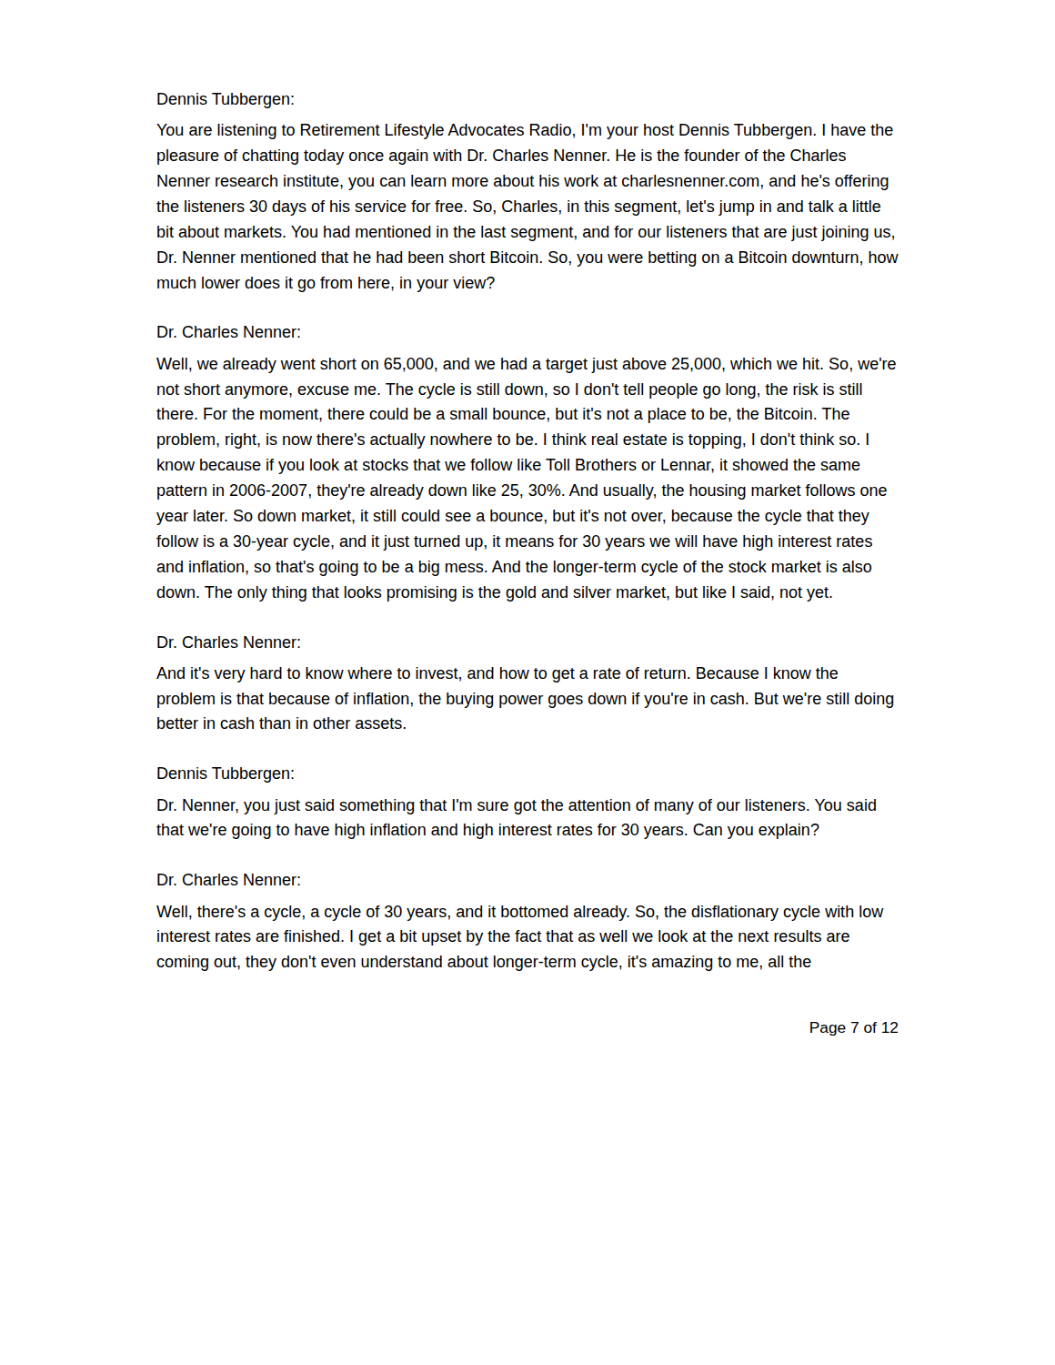Dennis Tubbergen:
You are listening to Retirement Lifestyle Advocates Radio, I'm your host Dennis Tubbergen. I have the pleasure of chatting today once again with Dr. Charles Nenner. He is the founder of the Charles Nenner research institute, you can learn more about his work at charlesnenner.com, and he's offering the listeners 30 days of his service for free. So, Charles, in this segment, let's jump in and talk a little bit about markets. You had mentioned in the last segment, and for our listeners that are just joining us, Dr. Nenner mentioned that he had been short Bitcoin. So, you were betting on a Bitcoin downturn, how much lower does it go from here, in your view?
Dr. Charles Nenner:
Well, we already went short on 65,000, and we had a target just above 25,000, which we hit. So, we're not short anymore, excuse me. The cycle is still down, so I don't tell people go long, the risk is still there. For the moment, there could be a small bounce, but it's not a place to be, the Bitcoin. The problem, right, is now there's actually nowhere to be. I think real estate is topping, I don't think so. I know because if you look at stocks that we follow like Toll Brothers or Lennar, it showed the same pattern in 2006-2007, they're already down like 25, 30%. And usually, the housing market follows one year later. So down market, it still could see a bounce, but it's not over, because the cycle that they follow is a 30-year cycle, and it just turned up, it means for 30 years we will have high interest rates and inflation, so that's going to be a big mess. And the longer-term cycle of the stock market is also down. The only thing that looks promising is the gold and silver market, but like I said, not yet.
Dr. Charles Nenner:
And it's very hard to know where to invest, and how to get a rate of return. Because I know the problem is that because of inflation, the buying power goes down if you're in cash. But we're still doing better in cash than in other assets.
Dennis Tubbergen:
Dr. Nenner, you just said something that I'm sure got the attention of many of our listeners. You said that we're going to have high inflation and high interest rates for 30 years. Can you explain?
Dr. Charles Nenner:
Well, there's a cycle, a cycle of 30 years, and it bottomed already. So, the disflationary cycle with low interest rates are finished. I get a bit upset by the fact that as well we look at the next results are coming out, they don't even understand about longer-term cycle, it's amazing to me, all the
Page 7 of 12